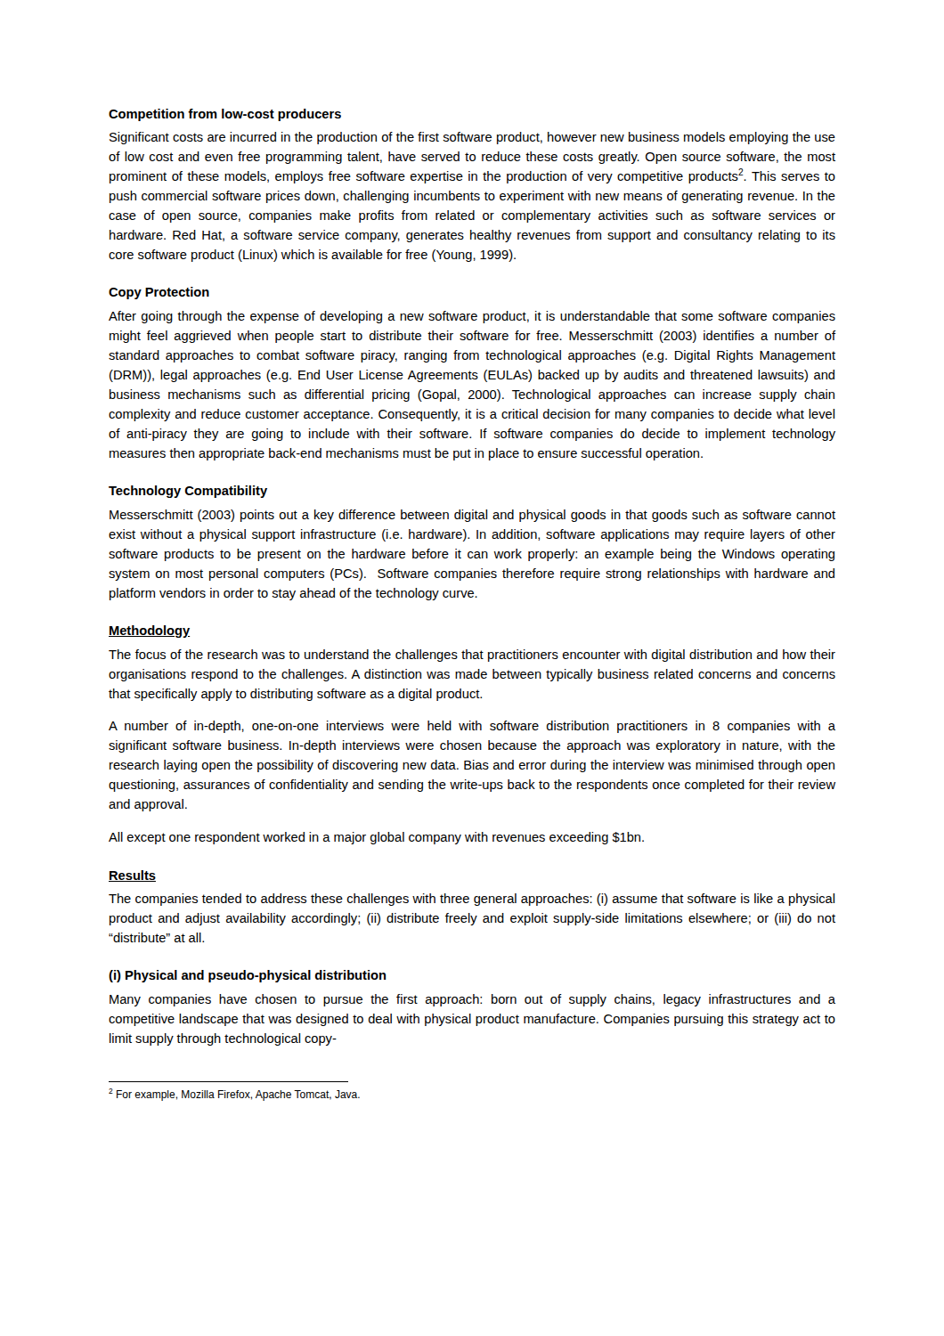Competition from low-cost producers
Significant costs are incurred in the production of the first software product, however new business models employing the use of low cost and even free programming talent, have served to reduce these costs greatly. Open source software, the most prominent of these models, employs free software expertise in the production of very competitive products2. This serves to push commercial software prices down, challenging incumbents to experiment with new means of generating revenue. In the case of open source, companies make profits from related or complementary activities such as software services or hardware. Red Hat, a software service company, generates healthy revenues from support and consultancy relating to its core software product (Linux) which is available for free (Young, 1999).
Copy Protection
After going through the expense of developing a new software product, it is understandable that some software companies might feel aggrieved when people start to distribute their software for free. Messerschmitt (2003) identifies a number of standard approaches to combat software piracy, ranging from technological approaches (e.g. Digital Rights Management (DRM)), legal approaches (e.g. End User License Agreements (EULAs) backed up by audits and threatened lawsuits) and business mechanisms such as differential pricing (Gopal, 2000). Technological approaches can increase supply chain complexity and reduce customer acceptance. Consequently, it is a critical decision for many companies to decide what level of anti-piracy they are going to include with their software. If software companies do decide to implement technology measures then appropriate back-end mechanisms must be put in place to ensure successful operation.
Technology Compatibility
Messerschmitt (2003) points out a key difference between digital and physical goods in that goods such as software cannot exist without a physical support infrastructure (i.e. hardware). In addition, software applications may require layers of other software products to be present on the hardware before it can work properly: an example being the Windows operating system on most personal computers (PCs). Software companies therefore require strong relationships with hardware and platform vendors in order to stay ahead of the technology curve.
Methodology
The focus of the research was to understand the challenges that practitioners encounter with digital distribution and how their organisations respond to the challenges. A distinction was made between typically business related concerns and concerns that specifically apply to distributing software as a digital product.
A number of in-depth, one-on-one interviews were held with software distribution practitioners in 8 companies with a significant software business. In-depth interviews were chosen because the approach was exploratory in nature, with the research laying open the possibility of discovering new data. Bias and error during the interview was minimised through open questioning, assurances of confidentiality and sending the write-ups back to the respondents once completed for their review and approval.
All except one respondent worked in a major global company with revenues exceeding $1bn.
Results
The companies tended to address these challenges with three general approaches: (i) assume that software is like a physical product and adjust availability accordingly; (ii) distribute freely and exploit supply-side limitations elsewhere; or (iii) do not “distribute” at all.
(i) Physical and pseudo-physical distribution
Many companies have chosen to pursue the first approach: born out of supply chains, legacy infrastructures and a competitive landscape that was designed to deal with physical product manufacture. Companies pursuing this strategy act to limit supply through technological copy-
2 For example, Mozilla Firefox, Apache Tomcat, Java.